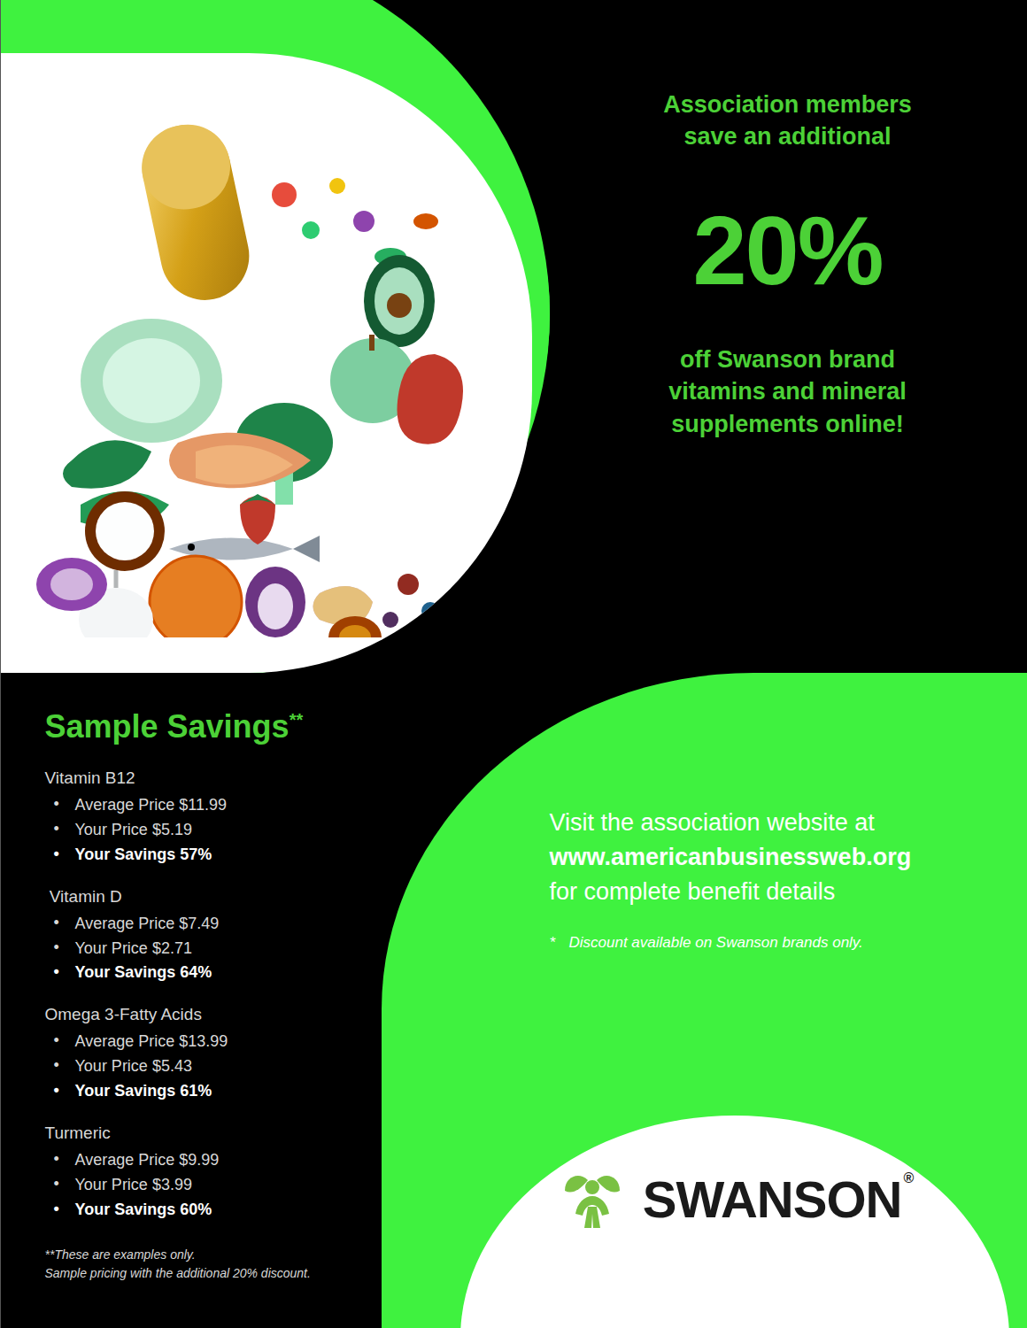Association members
save an additional
20%
off Swanson brand
vitamins and mineral
supplements online!
Sample Savings**
Vitamin B12
Average Price $11.99
Your Price $5.19
Your Savings 57%
Vitamin D
Average Price $7.49
Your Price $2.71
Your Savings 64%
Omega 3-Fatty Acids
Average Price $13.99
Your Price $5.43
Your Savings 61%
Turmeric
Average Price $9.99
Your Price $3.99
Your Savings 60%
**These are examples only.
Sample pricing with the additional 20% discount.
Visit the association website at
www.americanbusinessweb.org
for complete benefit details
Discount available on Swanson brands only.
SWANSON®